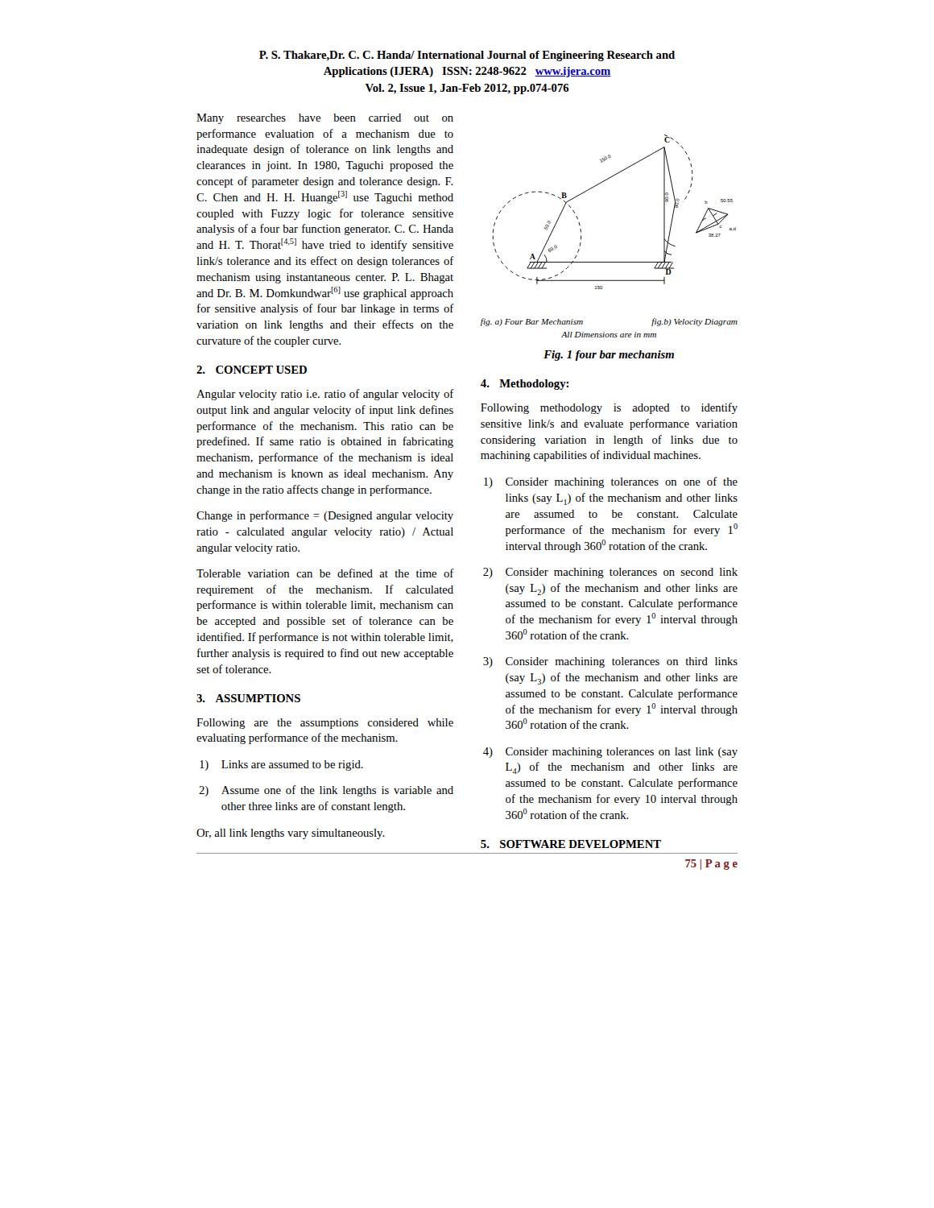P. S. Thakare,Dr. C. C. Handa/ International Journal of Engineering Research and Applications (IJERA) ISSN: 2248-9622 www.ijera.com Vol. 2, Issue 1, Jan-Feb 2012, pp.074-076
Many researches have been carried out on performance evaluation of a mechanism due to inadequate design of tolerance on link lengths and clearances in joint. In 1980, Taguchi proposed the concept of parameter design and tolerance design. F. C. Chen and H. H. Huange[3] use Taguchi method coupled with Fuzzy logic for tolerance sensitive analysis of a four bar function generator. C. C. Handa and H. T. Thorat[4,5] have tried to identify sensitive link/s tolerance and its effect on design tolerances of mechanism using instantaneous center. P. L. Bhagat and Dr. B. M. Domkundwar[6] use graphical approach for sensitive analysis of four bar linkage in terms of variation on link lengths and their effects on the curvature of the coupler curve.
2. CONCEPT USED
Angular velocity ratio i.e. ratio of angular velocity of output link and angular velocity of input link defines performance of the mechanism. This ratio can be predefined. If same ratio is obtained in fabricating mechanism, performance of the mechanism is ideal and mechanism is known as ideal mechanism. Any change in the ratio affects change in performance.
Change in performance = (Designed angular velocity ratio - calculated angular velocity ratio) / Actual angular velocity ratio.
Tolerable variation can be defined at the time of requirement of the mechanism. If calculated performance is within tolerable limit, mechanism can be accepted and possible set of tolerance can be identified. If performance is not within tolerable limit, further analysis is required to find out new acceptable set of tolerance.
3. ASSUMPTIONS
Following are the assumptions considered while evaluating performance of the mechanism.
Links are assumed to be rigid.
Assume one of the link lengths is variable and other three links are of constant length.
Or, all link lengths vary simultaneously.
B C A D 150.0 50.0 90.0 80.0 150 60.0 50.55 38.27 a,d b c
fig. a) Four Bar Mechanism fig.b) Velocity Diagram
All Dimensions are in mm
Fig. 1 four bar mechanism
4. Methodology:
Following methodology is adopted to identify sensitive link/s and evaluate performance variation considering variation in length of links due to machining capabilities of individual machines.
Consider machining tolerances on one of the links (say L1) of the mechanism and other links are assumed to be constant. Calculate performance of the mechanism for every 10 interval through 3600 rotation of the crank.
Consider machining tolerances on second link (say L2) of the mechanism and other links are assumed to be constant. Calculate performance of the mechanism for every 10 interval through 3600 rotation of the crank.
Consider machining tolerances on third links (say L3) of the mechanism and other links are assumed to be constant. Calculate performance of the mechanism for every 10 interval through 3600 rotation of the crank.
Consider machining tolerances on last link (say L4) of the mechanism and other links are assumed to be constant. Calculate performance of the mechanism for every 10 interval through 3600 rotation of the crank.
5. SOFTWARE DEVELOPMENT
75 | P a g e